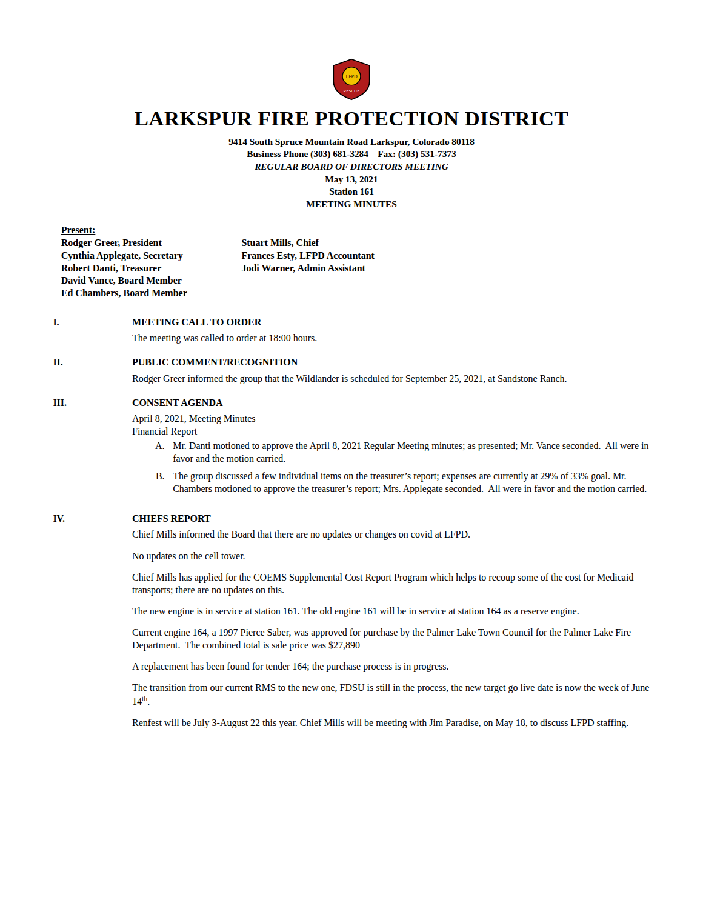LARKSPUR FIRE PROTECTION DISTRICT
9414 South Spruce Mountain Road Larkspur, Colorado 80118
Business Phone (303) 681-3284 Fax: (303) 531-7373
REGULAR BOARD OF DIRECTORS MEETING
May 13, 2021
Station 161
MEETING MINUTES
Present:
| Rodger Greer, President | Stuart Mills, Chief |
| Cynthia Applegate, Secretary | Frances Esty, LFPD Accountant |
| Robert Danti, Treasurer | Jodi Warner, Admin Assistant |
| David Vance, Board Member | |
| Ed Chambers, Board Member | |
| I. | MEETING CALL TO ORDER The meeting was called to order at 18:00 hours. |
| II. | PUBLIC COMMENT/RECOGNITION Rodger Greer informed the group that the Wildlander is scheduled for September 25, 2021, at Sandstone Ranch. |
| III. | CONSENT AGENDA April 8, 2021, Meeting Minutes Financial Report Mr. Danti motioned to approve the April 8, 2021 Regular Meeting minutes; as presented; Mr. Vance seconded. All were in favor and the motion carried. The group discussed a few individual items on the treasurer’s report; expenses are currently at 29% of 33% goal. Mr. Chambers motioned to approve the treasurer’s report; Mrs. Applegate seconded. All were in favor and the motion carried. |
| IV. | CHIEFS REPORT Chief Mills informed the Board that there are no updates or changes on covid at LFPD. No updates on the cell tower. Chief Mills has applied for the COEMS Supplemental Cost Report Program which helps to recoup some of the cost for Medicaid transports; there are no updates on this. The new engine is in service at station 161. The old engine 161 will be in service at station 164 as a reserve engine. Current engine 164, a 1997 Pierce Saber, was approved for purchase by the Palmer Lake Town Council for the Palmer Lake Fire Department. The combined total is sale price was $27,890 A replacement has been found for tender 164; the purchase process is in progress. The transition from our current RMS to the new one, FDSU is still in the process, the new target go live date is now the week of June 14 th . Renfest will be July 3-August 22 this year. Chief Mills will be meeting with Jim Paradise, on May 18, to discuss LFPD staffing. |